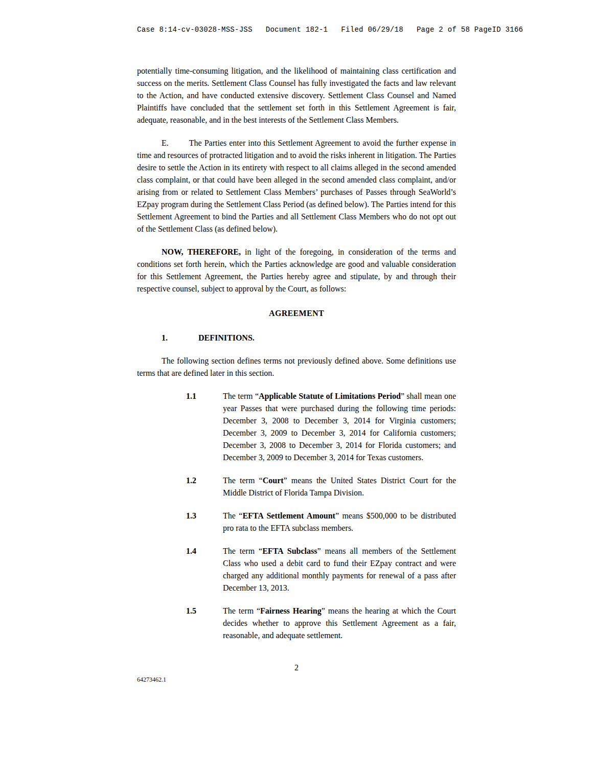Case 8:14-cv-03028-MSS-JSS Document 182-1 Filed 06/29/18 Page 2 of 58 PageID 3166
potentially time-consuming litigation, and the likelihood of maintaining class certification and success on the merits. Settlement Class Counsel has fully investigated the facts and law relevant to the Action, and have conducted extensive discovery. Settlement Class Counsel and Named Plaintiffs have concluded that the settlement set forth in this Settlement Agreement is fair, adequate, reasonable, and in the best interests of the Settlement Class Members.
E. The Parties enter into this Settlement Agreement to avoid the further expense in time and resources of protracted litigation and to avoid the risks inherent in litigation. The Parties desire to settle the Action in its entirety with respect to all claims alleged in the second amended class complaint, or that could have been alleged in the second amended class complaint, and/or arising from or related to Settlement Class Members’ purchases of Passes through SeaWorld’s EZpay program during the Settlement Class Period (as defined below). The Parties intend for this Settlement Agreement to bind the Parties and all Settlement Class Members who do not opt out of the Settlement Class (as defined below).
NOW, THEREFORE, in light of the foregoing, in consideration of the terms and conditions set forth herein, which the Parties acknowledge are good and valuable consideration for this Settlement Agreement, the Parties hereby agree and stipulate, by and through their respective counsel, subject to approval by the Court, as follows:
AGREEMENT
1. DEFINITIONS.
The following section defines terms not previously defined above. Some definitions use terms that are defined later in this section.
1.1
The term “Applicable Statute of Limitations Period” shall mean one year Passes that were purchased during the following time periods: December 3, 2008 to December 3, 2014 for Virginia customers; December 3, 2009 to December 3, 2014 for California customers; December 3, 2008 to December 3, 2014 for Florida customers; and December 3, 2009 to December 3, 2014 for Texas customers.
1.2
The term “Court” means the United States District Court for the Middle District of Florida Tampa Division.
1.3
The “EFTA Settlement Amount” means $500,000 to be distributed pro rata to the EFTA subclass members.
1.4
The term “EFTA Subclass” means all members of the Settlement Class who used a debit card to fund their EZpay contract and were charged any additional monthly payments for renewal of a pass after December 13, 2013.
1.5
The term “Fairness Hearing” means the hearing at which the Court decides whether to approve this Settlement Agreement as a fair, reasonable, and adequate settlement.
2
64273462.1